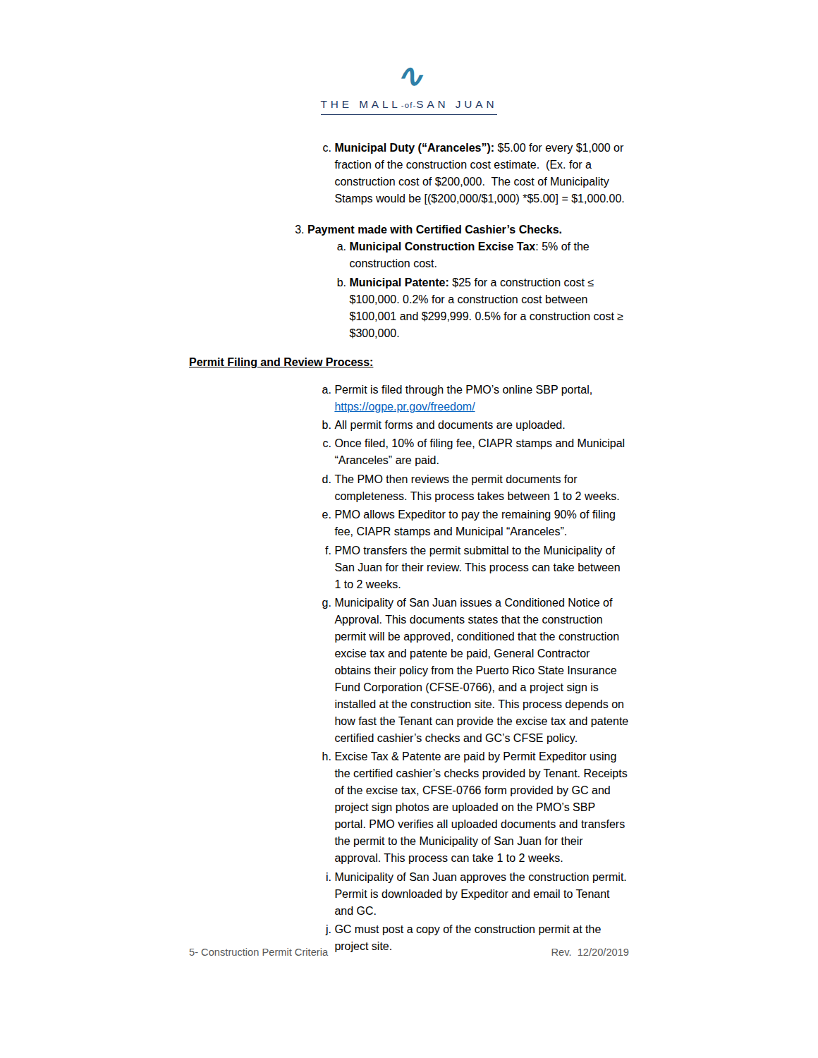∿
THE MALL-of-SAN JUAN
Municipal Duty (“Aranceles”): $5.00 for every $1,000 or fraction of the construction cost estimate. (Ex. for a construction cost of $200,000. The cost of Municipality Stamps would be [($200,000/$1,000) *$5.00] = $1,000.00.
Payment made with Certified Cashier’s Checks.
Municipal Construction Excise Tax: 5% of the construction cost.
Municipal Patente: $25 for a construction cost ≤ $100,000. 0.2% for a construction cost between $100,001 and $299,999. 0.5% for a construction cost ≥ $300,000.
Permit Filing and Review Process:
Permit is filed through the PMO’s online SBP portal, https://ogpe.pr.gov/freedom/
All permit forms and documents are uploaded.
Once filed, 10% of filing fee, CIAPR stamps and Municipal “Aranceles” are paid.
The PMO then reviews the permit documents for completeness. This process takes between 1 to 2 weeks.
PMO allows Expeditor to pay the remaining 90% of filing fee, CIAPR stamps and Municipal “Aranceles”.
PMO transfers the permit submittal to the Municipality of San Juan for their review. This process can take between 1 to 2 weeks.
Municipality of San Juan issues a Conditioned Notice of Approval. This documents states that the construction permit will be approved, conditioned that the construction excise tax and patente be paid, General Contractor obtains their policy from the Puerto Rico State Insurance Fund Corporation (CFSE-0766), and a project sign is installed at the construction site. This process depends on how fast the Tenant can provide the excise tax and patente certified cashier’s checks and GC’s CFSE policy.
Excise Tax & Patente are paid by Permit Expeditor using the certified cashier’s checks provided by Tenant. Receipts of the excise tax, CFSE-0766 form provided by GC and project sign photos are uploaded on the PMO’s SBP portal. PMO verifies all uploaded documents and transfers the permit to the Municipality of San Juan for their approval. This process can take 1 to 2 weeks.
Municipality of San Juan approves the construction permit. Permit is downloaded by Expeditor and email to Tenant and GC.
GC must post a copy of the construction permit at the project site.
5- Construction Permit Criteria Rev. 12/20/2019